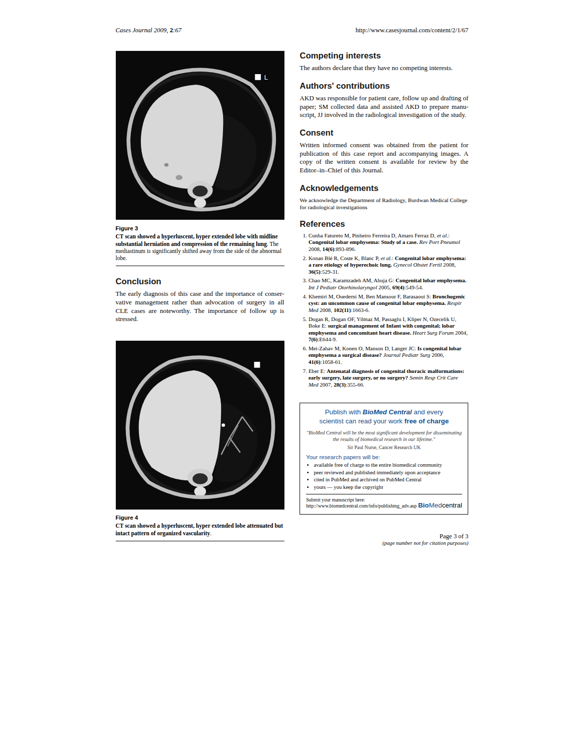Cases Journal 2009, 2:67
http://www.casesjournal.com/content/2/1/67
L
Figure 3 CT scan showed a hyperluscent, hyper extended lobe with midline substantial herniation and compression of the remaining lung. The mediastinum is significantly shifted away from the side of the abnormal lobe.
Conclusion
The early diagnosis of this case and the importance of conservative management rather than advocation of surgery in all CLE cases are noteworthy. The importance of follow up is stressed.
Figure 4 CT scan showed a hyperluscent, hyper extended lobe attenuated but intact pattern of organized vascularity.
Competing interests
The authors declare that they have no competing interests.
Authors' contributions
AKD was responsible for patient care, follow up and drafting of paper; SM collected data and assisted AKD to prepare manuscript, JJ involved in the radiological investigation of the study.
Consent
Written informed consent was obtained from the patient for publication of this case report and accompanying images. A copy of the written consent is available for review by the Editor–in–Chief of this Journal.
Acknowledgements
We acknowledge the Department of Radiology, Burdwan Medical College for radiological investigations
References
Cunha Fatureto M, Pinheiro Ferreira D, Amaro Ferraz D, et al.: Congenital lobar emphysema: Study of a case. Rev Port Pneumol 2008, 14(6):893-896.
Konan Blé R, Coste K, Blanc P, et al.: Congenital lobar emphysema: a rare etiology of hyperechoic lung. Gynecol Obstet Fertil 2008, 36(5):529-31.
Chao MC, Karamzadeh AM, Ahuja G: Congenital lobar emphysema. Int J Pediatr Otorhinolaryngol 2005, 69(4):549-54.
Khemiri M, Ouederni M, Ben Mansour F, Barasaoui S: Bronchogenic cyst: an uncommon cause of congenital lobar emphysema. Respir Med 2008, 102(11):1663-6.
Dogan R, Dogan OF, Yilmaz M, Passaglu I, Kliper N, Ozecelik U, Boke E: surgical management of Infant with congenital; lobar emphysema and concomitant heart disease. Heart Surg Forum 2004, 7(6):E644-9.
Mei-Zahav M, Konen O, Manson D, Langer JC: Is congenital lobar emphysema a surgical disease? Journal Pediatr Surg 2006, 41(6):1058-61.
Eber E: Antenatal diagnosis of congenital thoracic malformations: early surgery, late surgery, or no surgery? Semin Resp Crit Care Med 2007, 28(3):355-66.
Publish with Bio Med Central and every
scientist can read your work free of charge
"BioMed Central will be the most significant development for disseminating the results of biomedical research in our lifetime."
Sir Paul Nurse, Cancer Research UK
Your research papers will be:
available free of charge to the entire biomedical community
peer reviewed and published immediately upon acceptance
cited in PubMed and archived on PubMed Central
yours — you keep the copyright
Submit your manuscript here:
http://www.biomedcentral.com/info/publishing_adv.asp
Bio Medcentral
Page 3 of 3
(page number not for citation purposes)